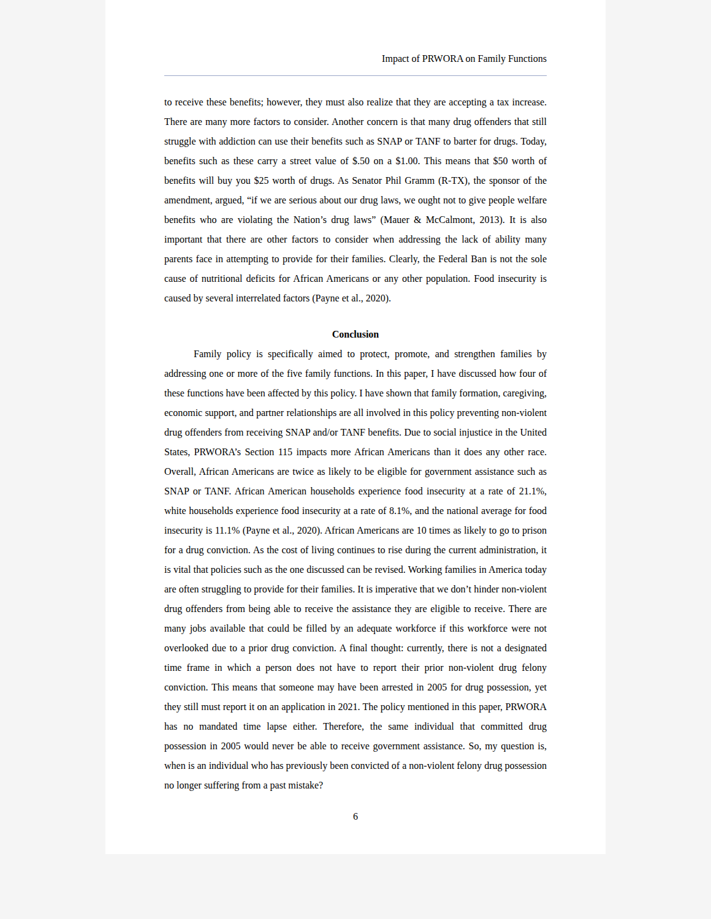Impact of PRWORA on Family Functions
to receive these benefits; however, they must also realize that they are accepting a tax increase. There are many more factors to consider. Another concern is that many drug offenders that still struggle with addiction can use their benefits such as SNAP or TANF to barter for drugs. Today, benefits such as these carry a street value of $.50 on a $1.00. This means that $50 worth of benefits will buy you $25 worth of drugs. As Senator Phil Gramm (R-TX), the sponsor of the amendment, argued, “if we are serious about our drug laws, we ought not to give people welfare benefits who are violating the Nation’s drug laws” (Mauer & McCalmont, 2013). It is also important that there are other factors to consider when addressing the lack of ability many parents face in attempting to provide for their families. Clearly, the Federal Ban is not the sole cause of nutritional deficits for African Americans or any other population. Food insecurity is caused by several interrelated factors (Payne et al., 2020).
Conclusion
Family policy is specifically aimed to protect, promote, and strengthen families by addressing one or more of the five family functions. In this paper, I have discussed how four of these functions have been affected by this policy. I have shown that family formation, caregiving, economic support, and partner relationships are all involved in this policy preventing non-violent drug offenders from receiving SNAP and/or TANF benefits. Due to social injustice in the United States, PRWORA’s Section 115 impacts more African Americans than it does any other race. Overall, African Americans are twice as likely to be eligible for government assistance such as SNAP or TANF. African American households experience food insecurity at a rate of 21.1%, white households experience food insecurity at a rate of 8.1%, and the national average for food insecurity is 11.1% (Payne et al., 2020). African Americans are 10 times as likely to go to prison for a drug conviction. As the cost of living continues to rise during the current administration, it is vital that policies such as the one discussed can be revised. Working families in America today are often struggling to provide for their families. It is imperative that we don’t hinder non-violent drug offenders from being able to receive the assistance they are eligible to receive. There are many jobs available that could be filled by an adequate workforce if this workforce were not overlooked due to a prior drug conviction. A final thought: currently, there is not a designated time frame in which a person does not have to report their prior non-violent drug felony conviction. This means that someone may have been arrested in 2005 for drug possession, yet they still must report it on an application in 2021. The policy mentioned in this paper, PRWORA has no mandated time lapse either. Therefore, the same individual that committed drug possession in 2005 would never be able to receive government assistance. So, my question is, when is an individual who has previously been convicted of a non-violent felony drug possession no longer suffering from a past mistake?
6